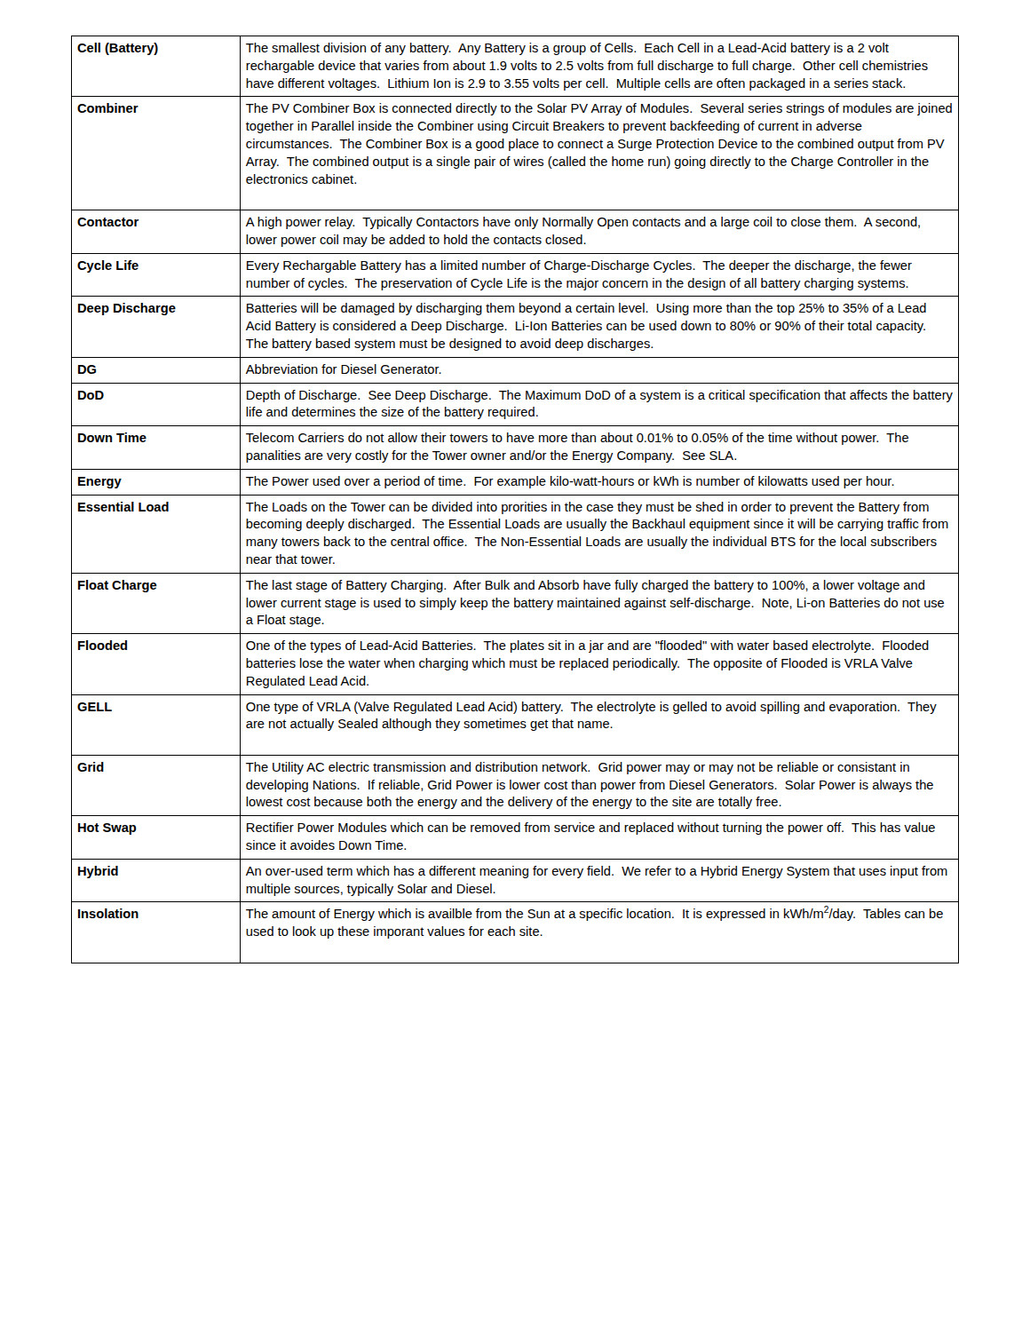| Cell (Battery) | The smallest division of any battery. Any Battery is a group of Cells. Each Cell in a Lead-Acid battery is a 2 volt rechargable device that varies from about 1.9 volts to 2.5 volts from full discharge to full charge. Other cell chemistries have different voltages. Lithium Ion is 2.9 to 3.55 volts per cell. Multiple cells are often packaged in a series stack. |
| Combiner | The PV Combiner Box is connected directly to the Solar PV Array of Modules. Several series strings of modules are joined together in Parallel inside the Combiner using Circuit Breakers to prevent backfeeding of current in adverse circumstances. The Combiner Box is a good place to connect a Surge Protection Device to the combined output from PV Array. The combined output is a single pair of wires (called the home run) going directly to the Charge Controller in the electronics cabinet. |
| Contactor | A high power relay. Typically Contactors have only Normally Open contacts and a large coil to close them. A second, lower power coil may be added to hold the contacts closed. |
| Cycle Life | Every Rechargable Battery has a limited number of Charge-Discharge Cycles. The deeper the discharge, the fewer number of cycles. The preservation of Cycle Life is the major concern in the design of all battery charging systems. |
| Deep Discharge | Batteries will be damaged by discharging them beyond a certain level. Using more than the top 25% to 35% of a Lead Acid Battery is considered a Deep Discharge. Li-Ion Batteries can be used down to 80% or 90% of their total capacity. The battery based system must be designed to avoid deep discharges. |
| DG | Abbreviation for Diesel Generator. |
| DoD | Depth of Discharge. See Deep Discharge. The Maximum DoD of a system is a critical specification that affects the battery life and determines the size of the battery required. |
| Down Time | Telecom Carriers do not allow their towers to have more than about 0.01% to 0.05% of the time without power. The panalities are very costly for the Tower owner and/or the Energy Company. See SLA. |
| Energy | The Power used over a period of time. For example kilo-watt-hours or kWh is number of kilowatts used per hour. |
| Essential Load | The Loads on the Tower can be divided into prorities in the case they must be shed in order to prevent the Battery from becoming deeply discharged. The Essential Loads are usually the Backhaul equipment since it will be carrying traffic from many towers back to the central office. The Non-Essential Loads are usually the individual BTS for the local subscribers near that tower. |
| Float Charge | The last stage of Battery Charging. After Bulk and Absorb have fully charged the battery to 100%, a lower voltage and lower current stage is used to simply keep the battery maintained against self-discharge. Note, Li-on Batteries do not use a Float stage. |
| Flooded | One of the types of Lead-Acid Batteries. The plates sit in a jar and are "flooded" with water based electrolyte. Flooded batteries lose the water when charging which must be replaced periodically. The opposite of Flooded is VRLA Valve Regulated Lead Acid. |
| GELL | One type of VRLA (Valve Regulated Lead Acid) battery. The electrolyte is gelled to avoid spilling and evaporation. They are not actually Sealed although they sometimes get that name. |
| Grid | The Utility AC electric transmission and distribution network. Grid power may or may not be reliable or consistant in developing Nations. If reliable, Grid Power is lower cost than power from Diesel Generators. Solar Power is always the lowest cost because both the energy and the delivery of the energy to the site are totally free. |
| Hot Swap | Rectifier Power Modules which can be removed from service and replaced without turning the power off. This has value since it avoides Down Time. |
| Hybrid | An over-used term which has a different meaning for every field. We refer to a Hybrid Energy System that uses input from multiple sources, typically Solar and Diesel. |
| Insolation | The amount of Energy which is availble from the Sun at a specific location. It is expressed in kWh/m 2 /day. Tables can be used to look up these imporant values for each site. |